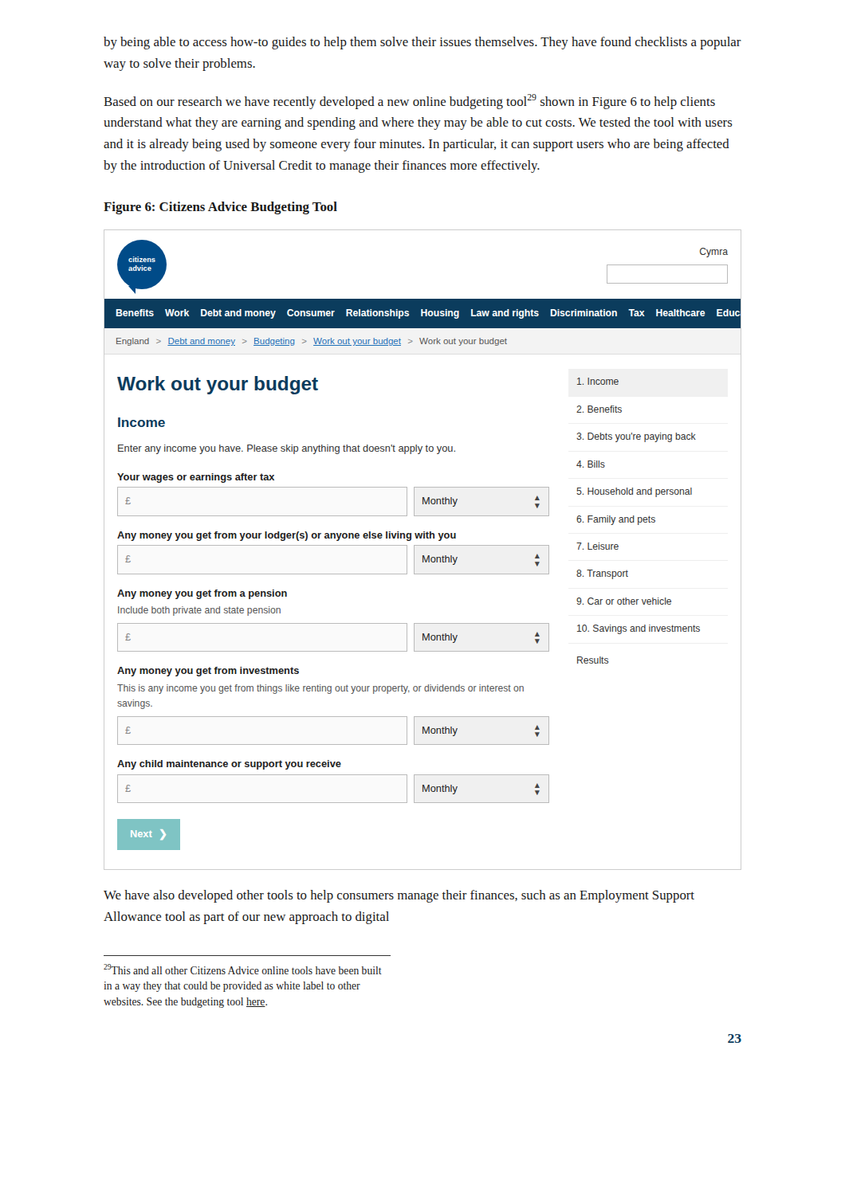by being able to access how-to guides to help them solve their issues themselves. They have found checklists a popular way to solve their problems.
Based on our research we have recently developed a new online budgeting tool29 shown in Figure 6 to help clients understand what they are earning and spending and where they may be able to cut costs. We tested the tool with users and it is already being used by someone every four minutes. In particular, it can support users who are being affected by the introduction of Universal Credit to manage their finances more effectively.
Figure 6: Citizens Advice Budgeting Tool
citizens
advice
Cymra
Benefits Work Debt and money Consumer Relationships Housing Law and rights Discrimination Tax Healthcare Education Mor
England > Debt and money > Budgeting > Work out your budget > Work out your budget
Work out your budget
Income
Enter any income you have. Please skip anything that doesn't apply to you.
Your wages or earnings after tax
£
Monthly▲
▼
Any money you get from your lodger(s) or anyone else living with you
£
Monthly▲
▼
Any money you get from a pension Include both private and state pension
£
Monthly▲
▼
Any money you get from investments This is any income you get from things like renting out your property, or dividends or interest on savings.
£
Monthly▲
▼
Any child maintenance or support you receive
£
Monthly▲
▼
Next ❯
1. Income
2. Benefits
3. Debts you're paying back
4. Bills
5. Household and personal
6. Family and pets
7. Leisure
8. Transport
9. Car or other vehicle
10. Savings and investments
Results
We have also developed other tools to help consumers manage their finances, such as an Employment Support Allowance tool as part of our new approach to digital
29This and all other Citizens Advice online tools have been built in a way they that could be provided as white label to other websites. See the budgeting tool here.
23